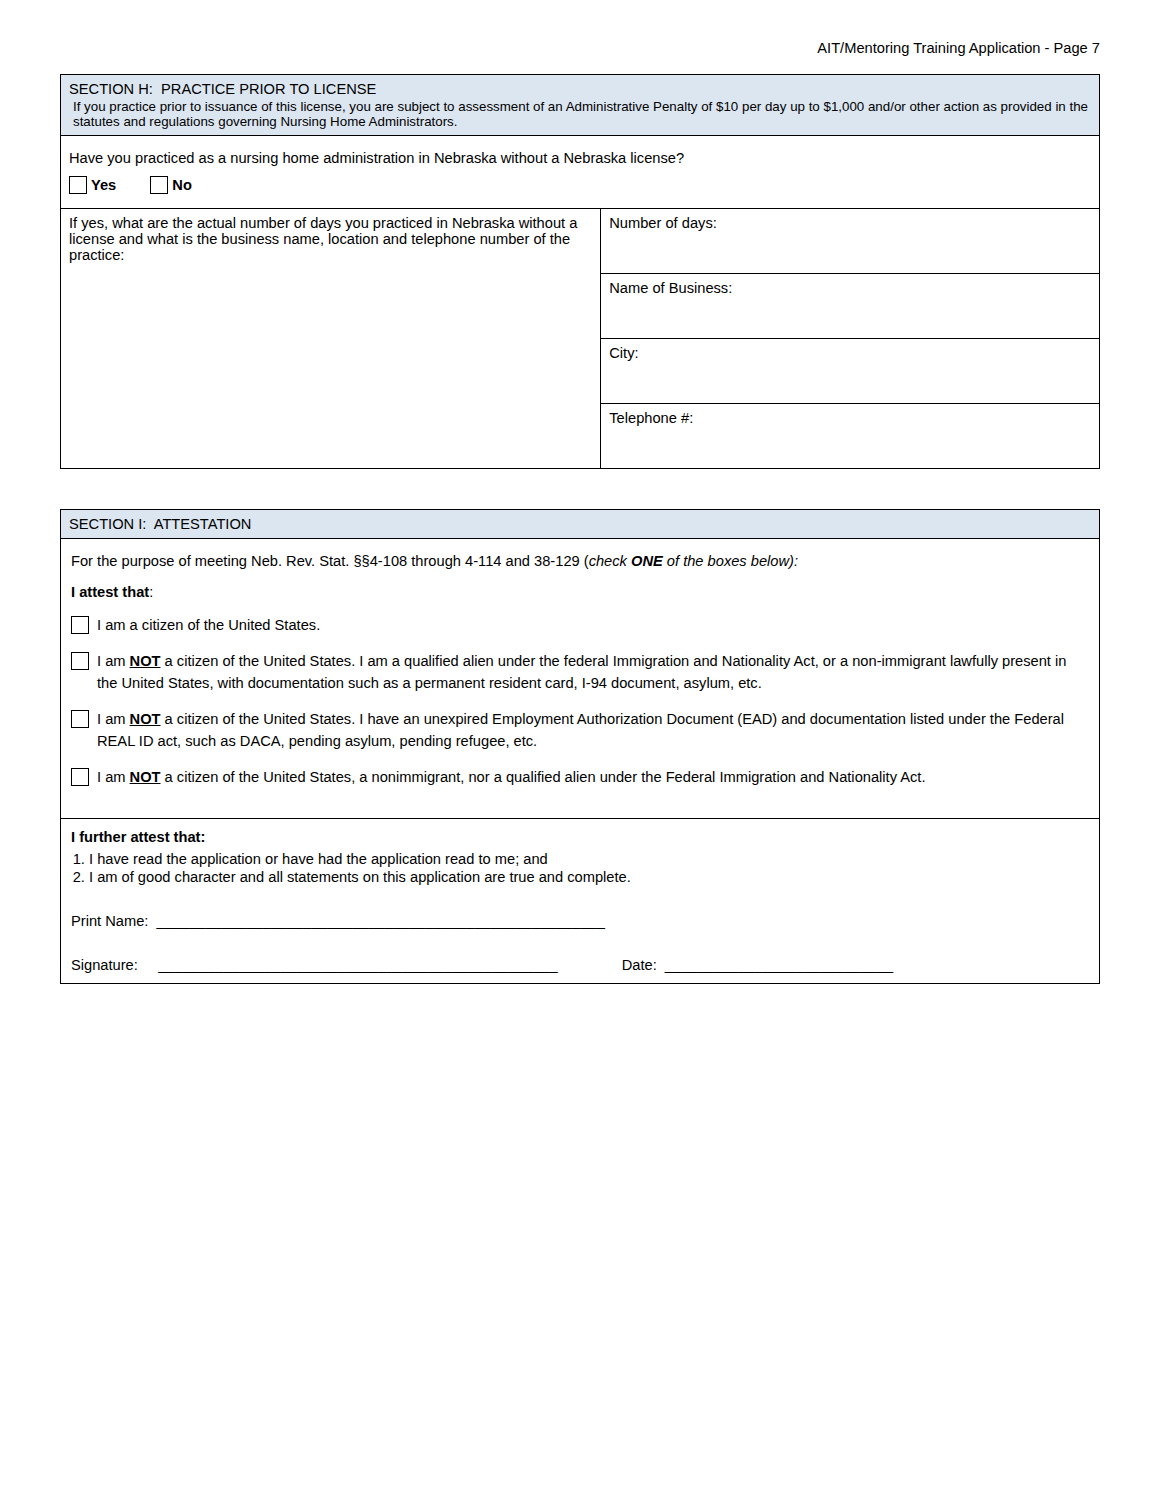AIT/Mentoring Training Application - Page 7
| SECTION H: PRACTICE PRIOR TO LICENSE If you practice prior to issuance of this license, you are subject to assessment of an Administrative Penalty of $10 per day up to $1,000 and/or other action as provided in the statutes and regulations governing Nursing Home Administrators. |
| Have you practiced as a nursing home administration in Nebraska without a Nebraska license? Yes No |
| If yes, what are the actual number of days you practiced in Nebraska without a license and what is the business name, location and telephone number of the practice: | Number of days: |
| Name of Business: |
| City: |
| Telephone #: |
| SECTION I: ATTESTATION |
| For the purpose of meeting Neb. Rev. Stat. §§4-108 through 4-114 and 38-129 ( check ONE of the boxes below): I attest that : I am a citizen of the United States. I am NOT a citizen of the United States. I am a qualified alien under the federal Immigration and Nationality Act, or a non-immigrant lawfully present in the United States, with documentation such as a permanent resident card, I-94 document, asylum, etc. I am NOT a citizen of the United States. I have an unexpired Employment Authorization Document (EAD) and documentation listed under the Federal REAL ID act, such as DACA, pending asylum, pending refugee, etc. I am NOT a citizen of the United States, a nonimmigrant, nor a qualified alien under the Federal Immigration and Nationality Act. |
| I further attest that: I have read the application or have had the application read to me; and I am of good character and all statements on this application are true and complete. Print Name: _______________________________________________________ Signature: _________________________________________________ Date: ____________________________ |